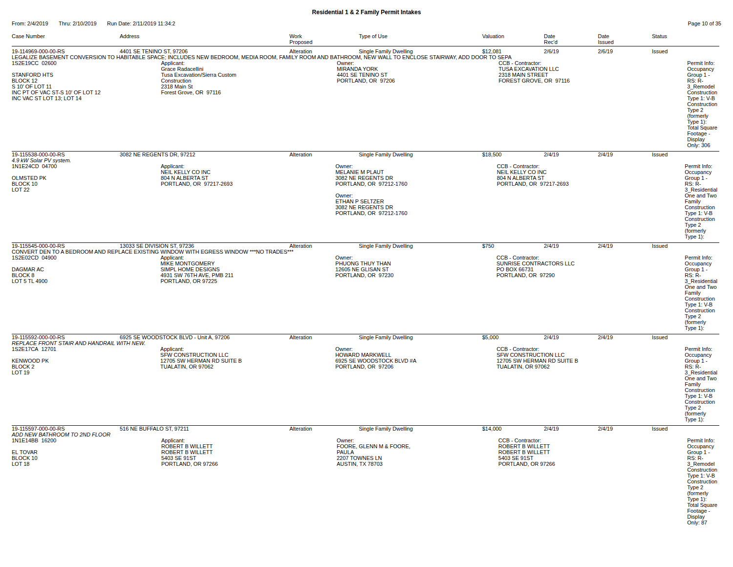Residential 1 & 2 Family Permit Intakes
From: 2/4/2019 Thru: 2/10/2019 Run Date: 2/11/2019 11:34:2
Page 10 of 35
| Case Number | Address | Work Proposed | Type of Use | Valuation | Date Rec'd | Date Issued | Status |
| --- | --- | --- | --- | --- | --- | --- | --- |
| 19-114969-000-00-RS | 4401 SE TENINO ST, 97206 | Alteration | Single Family Dwelling | $12,081 | 2/6/19 | 2/6/19 | Issued |
| LEGALIZE BASEMENT CONVERSION TO HABITABLE SPACE; INCLUDES NEW BEDROOM, MEDIA ROOM, FAMILY ROOM AND BATHROOM, NEW WALL TO ENCLOSE STAIRWAY, ADD DOOR TO SEPA |
| / 1S2E19CC 02600 STANFORD HTS BLOCK 12 S 10' OF LOT 11 INC PT OF VAC ST-S 10' OF LOT 12 INC VAC ST LOT 13; LOT 14 / Applicant: Grace Radacellini Tusa Excavation/Sierra Custom Construction 2318 Main St Forest Grove, OR 97116 / Owner: MIRANDA YORK 4401 SE TENINO ST PORTLAND, OR 97206 / CCB - Contractor: TUSA EXCAVATION LLC 2318 MAIN STREET FOREST GROVE, OR 97116 / Permit Info: Occupancy Group 1 - RS: R-3_Remodel Construction Type 1: V-B Construction Type 2 (formerly Type 1): Total Square Footage - Display Only: 306 / |
| 19-115538-000-00-RS | 3082 NE REGENTS DR, 97212 | Alteration | Single Family Dwelling | $18,500 | 2/4/19 | 2/4/19 | Issued |
| 4.9 kW Solar PV system. |
| / 1N1E24CD 04700 OLMSTED PK BLOCK 10 LOT 22 / Applicant: NEIL KELLY CO INC 804 N ALBERTA ST PORTLAND, OR 97217-2693 / Owner: MELANIE M PLAUT 3082 NE REGENTS DR PORTLAND, OR 97212-1760 Owner: ETHAN P SELTZER 3082 NE REGENTS DR PORTLAND, OR 97212-1760 / CCB - Contractor: NEIL KELLY CO INC 804 N ALBERTA ST PORTLAND, OR 97217-2693 / Permit Info: Occupancy Group 1 - RS: R-3_Residential One and Two Family Construction Type 1: V-B Construction Type 2 (formerly Type 1): / |
| 19-115545-000-00-RS | 13033 SE DIVISION ST, 97236 | Alteration | Single Family Dwelling | $750 | 2/4/19 | 2/4/19 | Issued |
| CONVERT DEN TO A BEDROOM AND REPLACE EXISTING WINDOW WITH EGRESS WINDOW ***NO TRADES*** |
| / 1S2E02CD 04900 DAGMAR AC BLOCK 8 LOT 5 TL 4900 / Applicant: MIKE MONTGOMERY SIMPL HOME DESIGNS 4931 SW 76TH AVE, PMB 211 PORTLAND, OR 97225 / Owner: PHUONG THUY THAN 12605 NE GLISAN ST PORTLAND, OR 97230 / CCB - Contractor: SUNRISE CONTRACTORS LLC PO BOX 66731 PORTLAND, OR 97290 / Permit Info: Occupancy Group 1 - RS: R-3_Residential One and Two Family Construction Type 1: V-B Construction Type 2 (formerly Type 1): / |
| 19-115592-000-00-RS | 6925 SE WOODSTOCK BLVD - Unit A, 97206 | Alteration | Single Family Dwelling | $5,000 | 2/4/19 | 2/4/19 | Issued |
| REPLACE FRONT STAIR AND HANDRAIL WITH NEW. |
| / 1S2E17CA 12701 KENWOOD PK BLOCK 2 LOT 19 / Applicant: SFW CONSTRUCTION LLC 12705 SW HERMAN RD SUITE B TUALATIN, OR 97062 / Owner: HOWARD MARKWELL 6925 SE WOODSTOCK BLVD #A PORTLAND, OR 97206 / CCB - Contractor: SFW CONSTRUCTION LLC 12705 SW HERMAN RD SUITE B TUALATIN, OR 97062 / Permit Info: Occupancy Group 1 - RS: R-3_Residential One and Two Family Construction Type 1: V-B Construction Type 2 (formerly Type 1): / |
| 19-115597-000-00-RS | 516 NE BUFFALO ST, 97211 | Alteration | Single Family Dwelling | $14,000 | 2/4/19 | 2/4/19 | Issued |
| ADD NEW BATHROOM TO 2ND FLOOR |
| / 1N1E14BB 16200 EL TOVAR BLOCK 10 LOT 18 / Applicant: ROBERT B WILLETT ROBERT B WILLETT 5403 SE 91ST PORTLAND, OR 97266 / Owner: FOORE, GLENN M & FOORE, PAULA 2207 TOWNES LN AUSTIN, TX 78703 / CCB - Contractor: ROBERT B WILLETT ROBERT B WILLETT 5403 SE 91ST PORTLAND, OR 97266 / Permit Info: Occupancy Group 1 - RS: R-3_Remodel Construction Type 1: V-B Construction Type 2 (formerly Type 1): Total Square Footage - Display Only: 87 / |